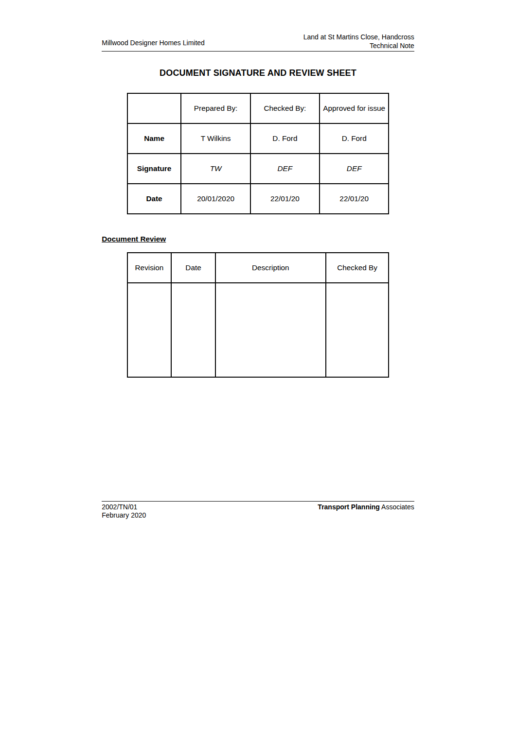Millwood Designer Homes Limited
Land at St Martins Close, Handcross
Technical Note
DOCUMENT SIGNATURE AND REVIEW SHEET
| | Prepared By: | Checked By: | Approved for issue |
| Name | T Wilkins | D. Ford | D. Ford |
| Signature | TW | DEF | DEF |
| Date | 20/01/2020 | 22/01/20 | 22/01/20 |
Document Review
| Revision | Date | Description | Checked By |
| --- | --- | --- | --- |
2002/TN/01
February 2020
Transport Planning Associates